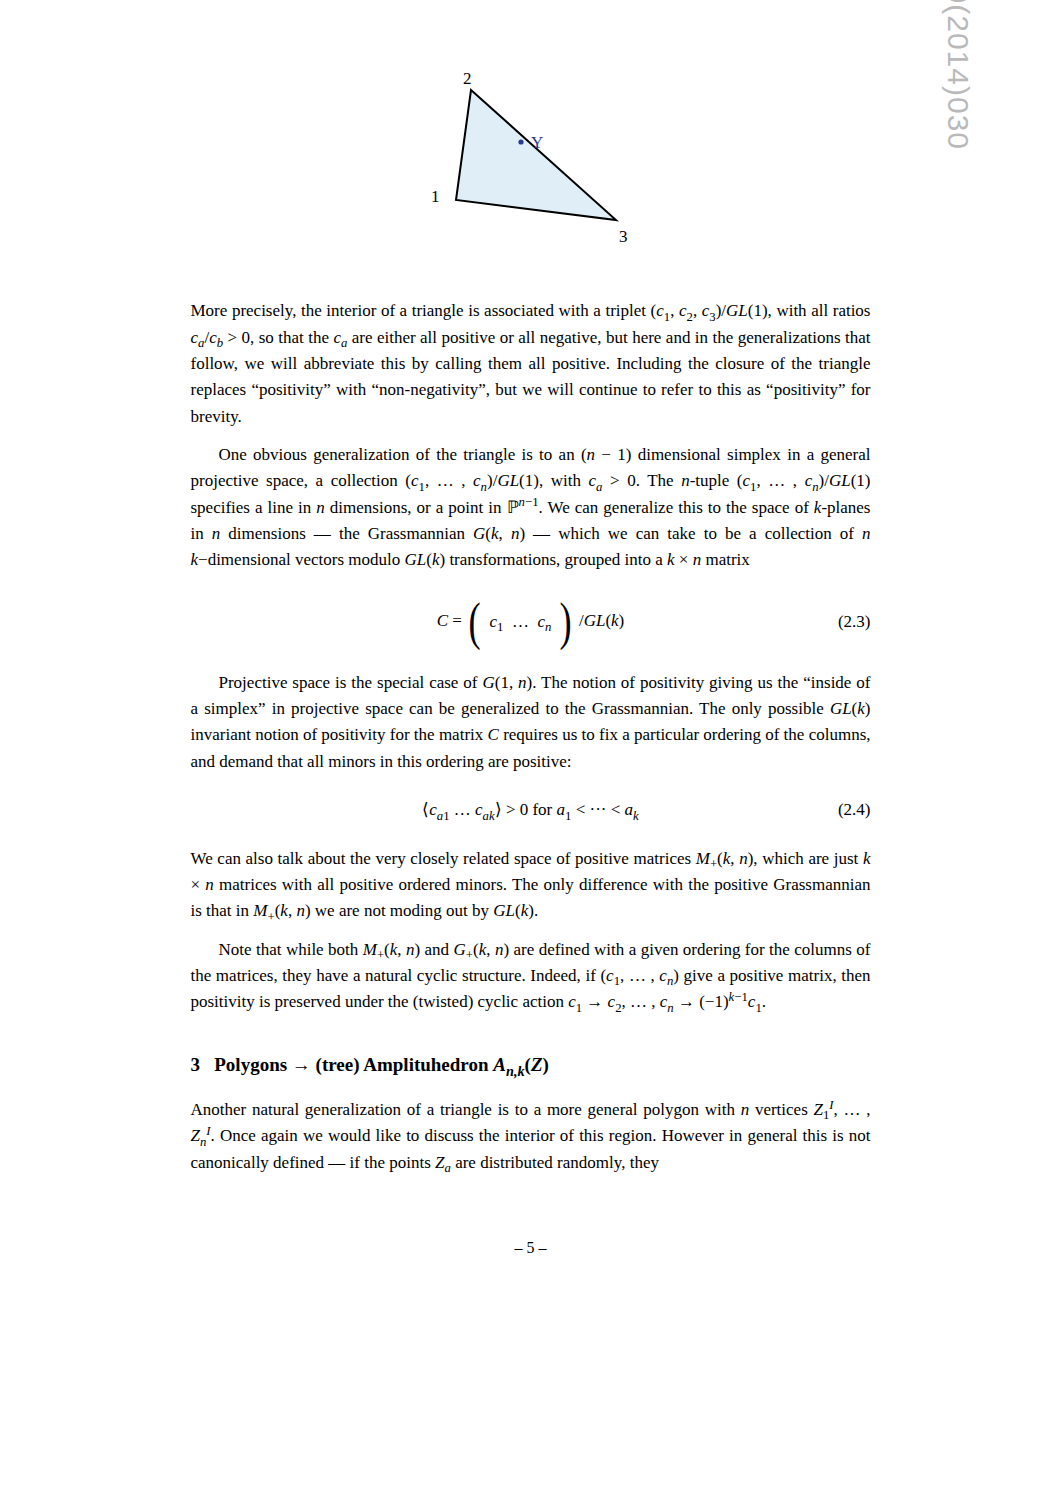JHEP10(2014)030
2 1 3 Y
More precisely, the interior of a triangle is associated with a triplet (c 1, c 2, c 3)/GL(1), with all ratios ca/cb > 0, so that the ca are either all positive or all negative, but here and in the generalizations that follow, we will abbreviate this by calling them all positive. Including the closure of the triangle replaces “positivity” with “non-negativity”, but we will continue to refer to this as “positivity” for brevity.
One obvious generalization of the triangle is to an (n − 1) dimensional simplex in a general projective space, a collection (c 1, … , cn)/GL(1), with ca > 0. The n-tuple (c 1, … , cn)/GL(1) specifies a line in n dimensions, or a point in ℙn−1. We can generalize this to the space of k-planes in n dimensions — the Grassmannian G(k, n) — which we can take to be a collection of n k−dimensional vectors modulo GL(k) transformations, grouped into a k × n matrix
C = ( c 1 … cn ) /GL(k)
(2.3)
Projective space is the special case of G(1, n). The notion of positivity giving us the “inside of a simplex” in projective space can be generalized to the Grassmannian. The only possible GL(k) invariant notion of positivity for the matrix C requires us to fix a particular ordering of the columns, and demand that all minors in this ordering are positive:
⟨ca 1 … ca k⟩ > 0 for a 1 < ··· < ak
(2.4)
We can also talk about the very closely related space of positive matrices M+(k, n), which are just k × n matrices with all positive ordered minors. The only difference with the positive Grassmannian is that in M+(k, n) we are not moding out by GL(k).
Note that while both M+(k, n) and G+(k, n) are defined with a given ordering for the columns of the matrices, they have a natural cyclic structure. Indeed, if (c 1, … , cn) give a positive matrix, then positivity is preserved under the (twisted) cyclic action c 1 → c 2, … , cn → (−1)k−1 c 1.
3 Polygons → (tree) Amplituhedron An,k(Z)
Another natural generalization of a triangle is to a more general polygon with n vertices Z 1 I, … , Zn I. Once again we would like to discuss the interior of this region. However in general this is not canonically defined — if the points Za are distributed randomly, they
– 5 –